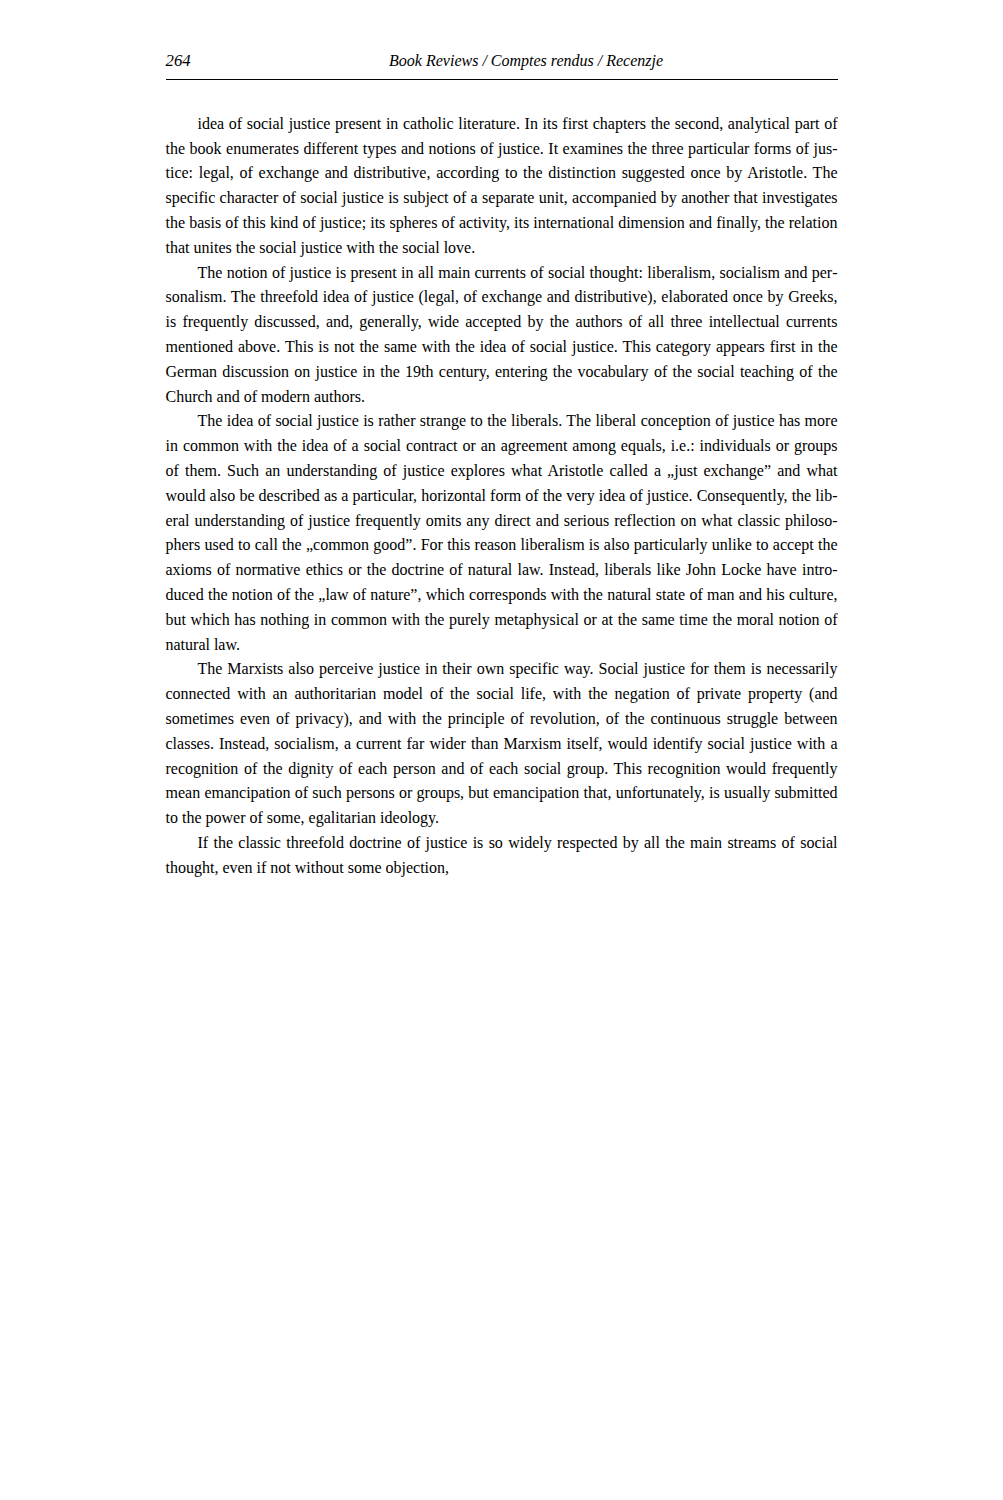264 Book Reviews / Comptes rendus / Recenzje
idea of social justice present in catholic literature. In its first chapters the second, analytical part of the book enumerates different types and notions of justice. It examines the three particular forms of justice: legal, of exchange and distributive, according to the distinction suggested once by Aristotle. The specific character of social justice is subject of a separate unit, accompanied by another that investigates the basis of this kind of justice; its spheres of activity, its international dimension and finally, the relation that unites the social justice with the social love.
The notion of justice is present in all main currents of social thought: liberalism, socialism and personalism. The threefold idea of justice (legal, of exchange and distributive), elaborated once by Greeks, is frequently discussed, and, generally, wide accepted by the authors of all three intellectual currents mentioned above. This is not the same with the idea of social justice. This category appears first in the German discussion on justice in the 19th century, entering the vocabulary of the social teaching of the Church and of modern authors.
The idea of social justice is rather strange to the liberals. The liberal conception of justice has more in common with the idea of a social contract or an agreement among equals, i.e.: individuals or groups of them. Such an understanding of justice explores what Aristotle called a „just exchange” and what would also be described as a particular, horizontal form of the very idea of justice. Consequently, the liberal understanding of justice frequently omits any direct and serious reflection on what classic philosophers used to call the „common good”. For this reason liberalism is also particularly unlike to accept the axioms of normative ethics or the doctrine of natural law. Instead, liberals like John Locke have introduced the notion of the „law of nature”, which corresponds with the natural state of man and his culture, but which has nothing in common with the purely metaphysical or at the same time the moral notion of natural law.
The Marxists also perceive justice in their own specific way. Social justice for them is necessarily connected with an authoritarian model of the social life, with the negation of private property (and sometimes even of privacy), and with the principle of revolution, of the continuous struggle between classes. Instead, socialism, a current far wider than Marxism itself, would identify social justice with a recognition of the dignity of each person and of each social group. This recognition would frequently mean emancipation of such persons or groups, but emancipation that, unfortunately, is usually submitted to the power of some, egalitarian ideology.
If the classic threefold doctrine of justice is so widely respected by all the main streams of social thought, even if not without some objection,